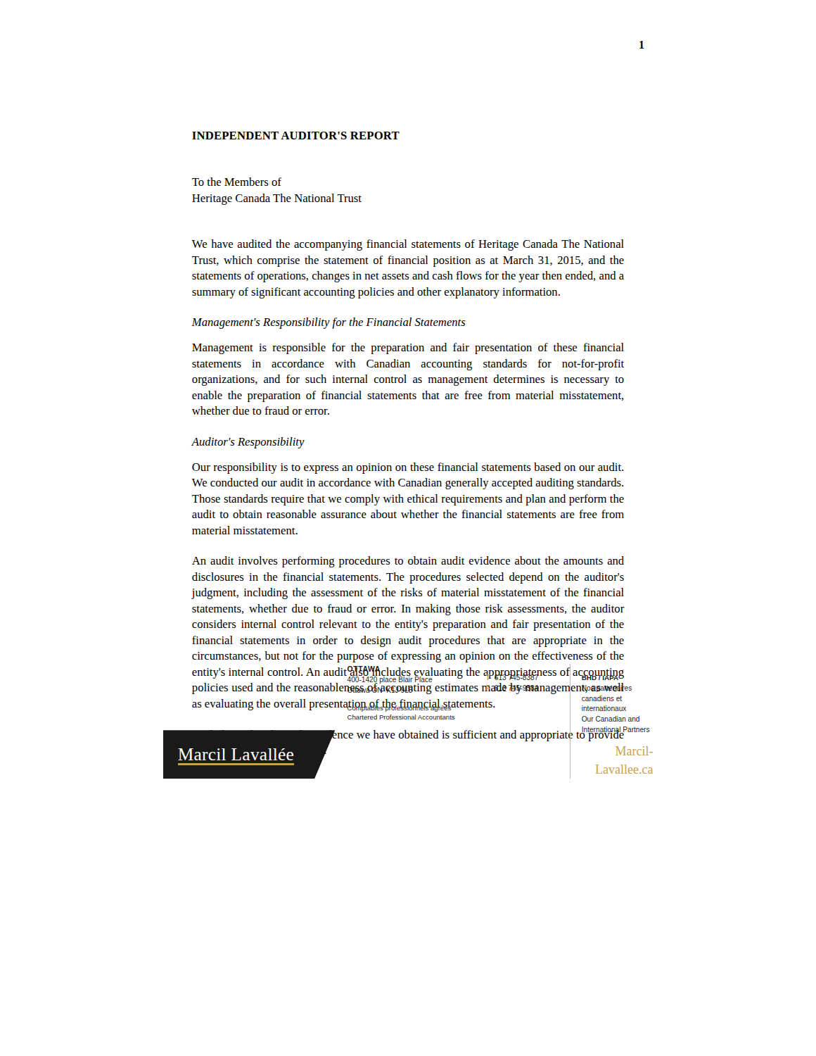1
INDEPENDENT AUDITOR'S REPORT
To the Members of
Heritage Canada The National Trust
We have audited the accompanying financial statements of Heritage Canada The National Trust, which comprise the statement of financial position as at March 31, 2015, and the statements of operations, changes in net assets and cash flows for the year then ended, and a summary of significant accounting policies and other explanatory information.
Management's Responsibility for the Financial Statements
Management is responsible for the preparation and fair presentation of these financial statements in accordance with Canadian accounting standards for not-for-profit organizations, and for such internal control as management determines is necessary to enable the preparation of financial statements that are free from material misstatement, whether due to fraud or error.
Auditor's Responsibility
Our responsibility is to express an opinion on these financial statements based on our audit. We conducted our audit in accordance with Canadian generally accepted auditing standards. Those standards require that we comply with ethical requirements and plan and perform the audit to obtain reasonable assurance about whether the financial statements are free from material misstatement.
An audit involves performing procedures to obtain audit evidence about the amounts and disclosures in the financial statements. The procedures selected depend on the auditor's judgment, including the assessment of the risks of material misstatement of the financial statements, whether due to fraud or error. In making those risk assessments, the auditor considers internal control relevant to the entity's preparation and fair presentation of the financial statements in order to design audit procedures that are appropriate in the circumstances, but not for the purpose of expressing an opinion on the effectiveness of the entity's internal control. An audit also includes evaluating the appropriateness of accounting policies used and the reasonableness of accounting estimates made by management, as well as evaluating the overall presentation of the financial statements.
We believe that the audit evidence we have obtained is sufficient and appropriate to provide a basis for our audit opinion.
Marcil Lavallée
OTTAWA
400-1420 place Blair Place
Ottawa ON K1J 9L8
Comptables professionnels agréés
Chartered Professional Accountants
T 613 745-8387
F 613 745-9584
BHD / IAPA
Nos partenaires canadiens et internationaux
Our Canadian and International Partners
Marcil-Lavallee.ca